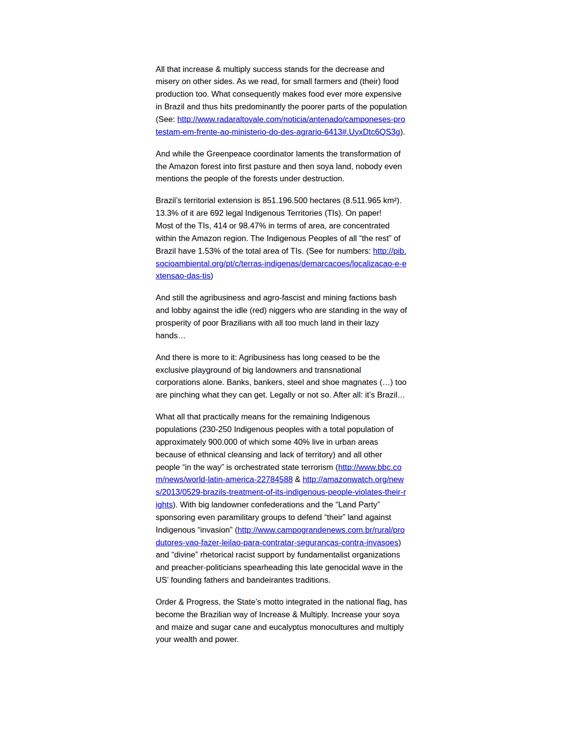All that increase & multiply success stands for the decrease and misery on other sides. As we read, for small farmers and (their) food production too. What consequently makes food ever more expensive in Brazil and thus hits predominantly the poorer parts of the population (See: http://www.radaraltovale.com/noticia/antenado/camponeses-protestam-em-frente-ao-ministerio-do-des-agrario-6413#.UyxDtc6QS3g).
And while the Greenpeace coordinator laments the transformation of the Amazon forest into first pasture and then soya land, nobody even mentions the people of the forests under destruction.
Brazil’s territorial extension is 851.196.500 hectares (8.511.965 km²).
13.3% of it are 692 legal Indigenous Territories (TIs). On paper!
Most of the TIs, 414 or 98.47% in terms of area, are concentrated within the Amazon region. The Indigenous Peoples of all “the rest” of Brazil have 1.53% of the total area of TIs. (See for numbers: http://pib.socioambiental.org/pt/c/terras-indigenas/demarcacoes/localizacao-e-extensao-das-tis)
And still the agribusiness and agro-fascist and mining factions bash and lobby against the idle (red) niggers who are standing in the way of prosperity of poor Brazilians with all too much land in their lazy hands…
And there is more to it: Agribusiness has long ceased to be the exclusive playground of big landowners and transnational corporations alone. Banks, bankers, steel and shoe magnates (…) too are pinching what they can get. Legally or not so. After all: it’s Brazil…
What all that practically means for the remaining Indigenous populations (230-250 Indigenous peoples with a total population of approximately 900.000 of which some 40% live in urban areas because of ethnical cleansing and lack of territory) and all other people “in the way” is orchestrated state terrorism (http://www.bbc.com/news/world-latin-america-22784588 & http://amazonwatch.org/news/2013/0529-brazils-treatment-of-its-indigenous-people-violates-their-rights). With big landowner confederations and the “Land Party” sponsoring even paramilitary groups to defend “their” land against Indigenous “invasion” (http://www.campograndenews.com.br/rural/produtores-vao-fazer-leilao-para-contratar-segurancas-contra-invasoes) and “divine” rhetorical racist support by fundamentalist organizations and preacher-politicians spearheading this late genocidal wave in the US’ founding fathers and bandeirantes traditions.
Order & Progress, the State’s motto integrated in the national flag, has become the Brazilian way of Increase & Multiply. Increase your soya and maize and sugar cane and eucalyptus monocultures and multiply your wealth and power.